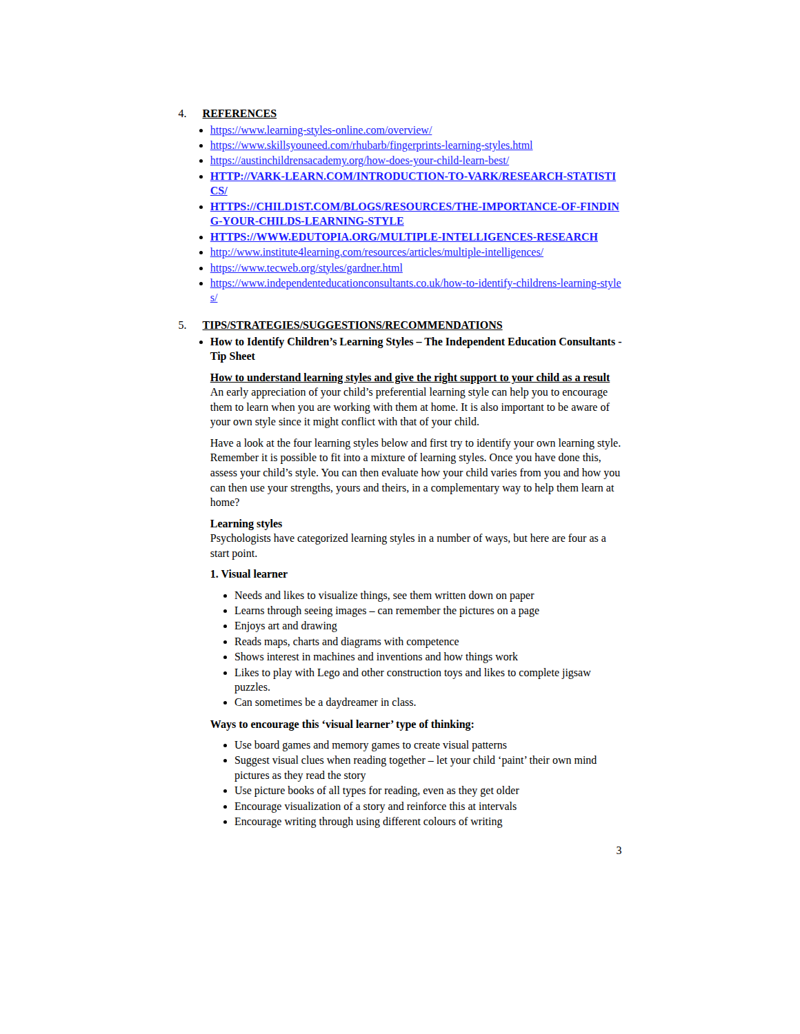4. References
https://www.learning-styles-online.com/overview/
https://www.skillsyouneed.com/rhubarb/fingerprints-learning-styles.html
https://austinchildrensacademy.org/how-does-your-child-learn-best/
http://vark-learn.com/introduction-to-vark/research-statistics/
https://child1st.com/blogs/resources/the-importance-of-finding-your-childs-learning-style
https://www.edutopia.org/multiple-intelligences-research
http://www.institute4learning.com/resources/articles/multiple-intelligences/
https://www.tecweb.org/styles/gardner.html
https://www.independenteducationconsultants.co.uk/how-to-identify-childrens-learning-styles/
5. Tips/Strategies/Suggestions/Recommendations
How to Identify Children’s Learning Styles – The Independent Education Consultants - Tip Sheet
How to understand learning styles and give the right support to your child as a result
An early appreciation of your child’s preferential learning style can help you to encourage them to learn when you are working with them at home. It is also important to be aware of your own style since it might conflict with that of your child.
Have a look at the four learning styles below and first try to identify your own learning style. Remember it is possible to fit into a mixture of learning styles. Once you have done this, assess your child’s style. You can then evaluate how your child varies from you and how you can then use your strengths, yours and theirs, in a complementary way to help them learn at home?
Learning styles
Psychologists have categorized learning styles in a number of ways, but here are four as a start point.
1. Visual learner
Needs and likes to visualize things, see them written down on paper
Learns through seeing images – can remember the pictures on a page
Enjoys art and drawing
Reads maps, charts and diagrams with competence
Shows interest in machines and inventions and how things work
Likes to play with Lego and other construction toys and likes to complete jigsaw puzzles.
Can sometimes be a daydreamer in class.
Ways to encourage this ‘visual learner’ type of thinking:
Use board games and memory games to create visual patterns
Suggest visual clues when reading together – let your child ‘paint’ their own mind pictures as they read the story
Use picture books of all types for reading, even as they get older
Encourage visualization of a story and reinforce this at intervals
Encourage writing through using different colours of writing
3